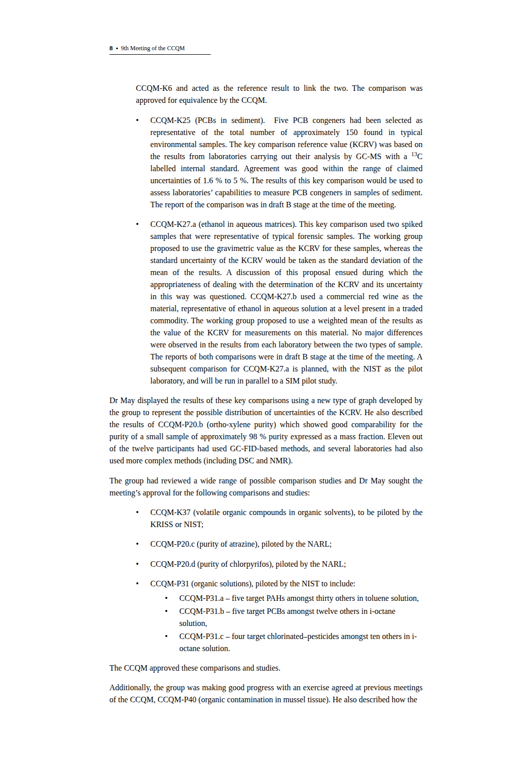8▪9th Meeting of the CCQM
CCQM-K6 and acted as the reference result to link the two. The comparison was approved for equivalence by the CCQM.
CCQM-K25 (PCBs in sediment). Five PCB congeners had been selected as representative of the total number of approximately 150 found in typical environmental samples. The key comparison reference value (KCRV) was based on the results from laboratories carrying out their analysis by GC-MS with a 13C labelled internal standard. Agreement was good within the range of claimed uncertainties of 1.6 % to 5 %. The results of this key comparison would be used to assess laboratories’ capabilities to measure PCB congeners in samples of sediment. The report of the comparison was in draft B stage at the time of the meeting.
CCQM-K27.a (ethanol in aqueous matrices). This key comparison used two spiked samples that were representative of typical forensic samples. The working group proposed to use the gravimetric value as the KCRV for these samples, whereas the standard uncertainty of the KCRV would be taken as the standard deviation of the mean of the results. A discussion of this proposal ensued during which the appropriateness of dealing with the determination of the KCRV and its uncertainty in this way was questioned. CCQM-K27.b used a commercial red wine as the material, representative of ethanol in aqueous solution at a level present in a traded commodity. The working group proposed to use a weighted mean of the results as the value of the KCRV for measurements on this material. No major differences were observed in the results from each laboratory between the two types of sample. The reports of both comparisons were in draft B stage at the time of the meeting. A subsequent comparison for CCQM-K27.a is planned, with the NIST as the pilot laboratory, and will be run in parallel to a SIM pilot study.
Dr May displayed the results of these key comparisons using a new type of graph developed by the group to represent the possible distribution of uncertainties of the KCRV. He also described the results of CCQM-P20.b (ortho-xylene purity) which showed good comparability for the purity of a small sample of approximately 98 % purity expressed as a mass fraction. Eleven out of the twelve participants had used GC-FID-based methods, and several laboratories had also used more complex methods (including DSC and NMR).
The group had reviewed a wide range of possible comparison studies and Dr May sought the meeting’s approval for the following comparisons and studies:
CCQM-K37 (volatile organic compounds in organic solvents), to be piloted by the KRISS or NIST;
CCQM-P20.c (purity of atrazine), piloted by the NARL;
CCQM-P20.d (purity of chlorpyrifos), piloted by the NARL;
CCQM-P31 (organic solutions), piloted by the NIST to include:
CCQM-P31.a – five target PAHs amongst thirty others in toluene solution,
CCQM-P31.b – five target PCBs amongst twelve others in i-octane solution,
CCQM-P31.c – four target chlorinated–pesticides amongst ten others in i-octane solution.
The CCQM approved these comparisons and studies.
Additionally, the group was making good progress with an exercise agreed at previous meetings of the CCQM, CCQM-P40 (organic contamination in mussel tissue). He also described how the